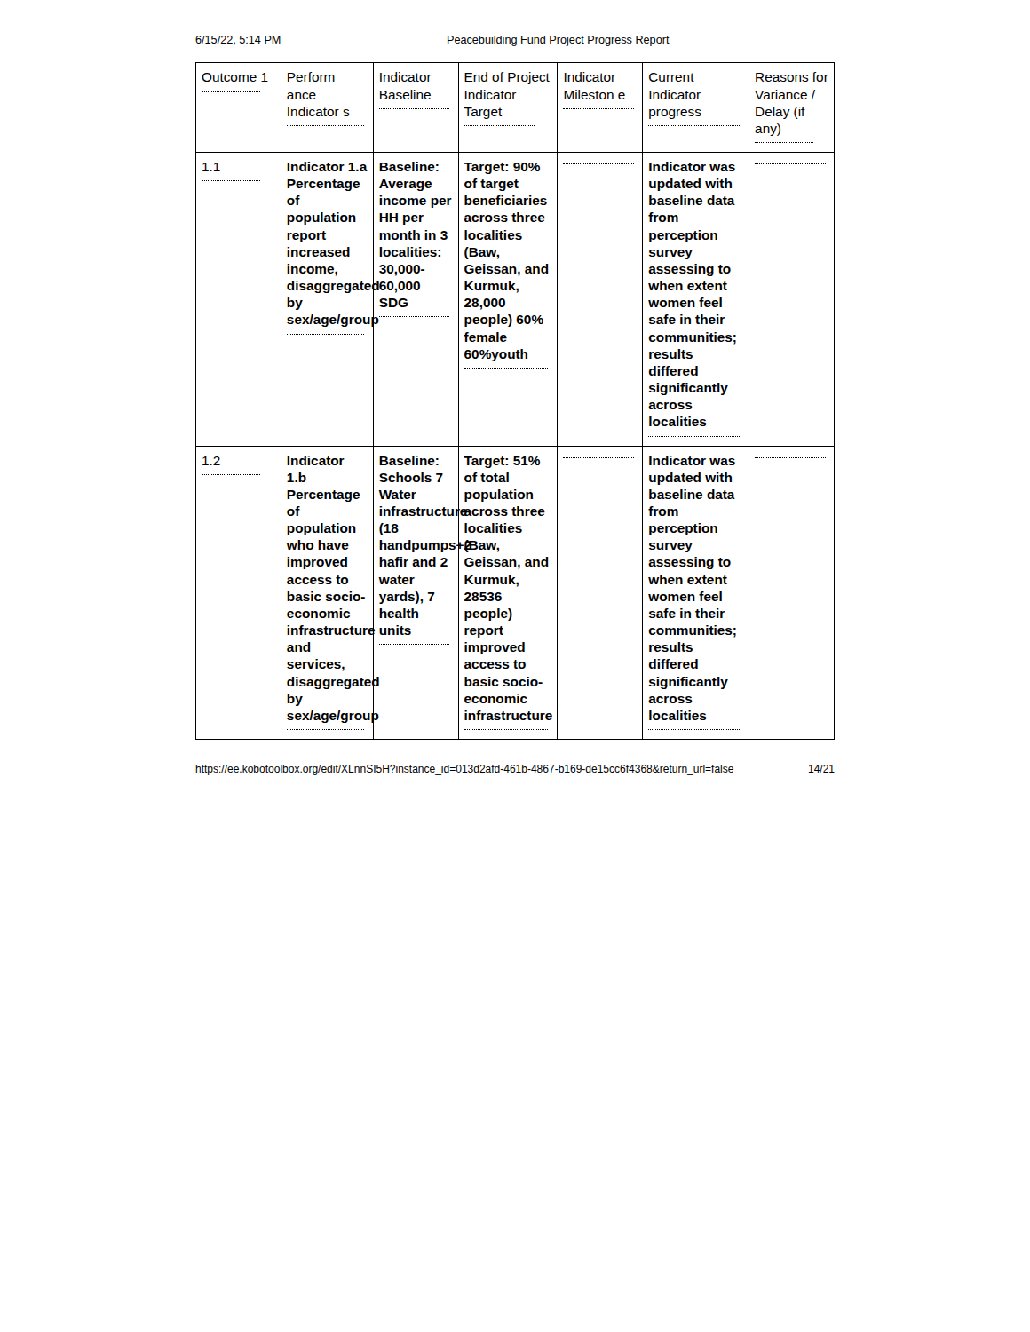6/15/22, 5:14 PM
Peacebuilding Fund Project Progress Report
| Outcome 1 | Perform ance Indicator s | Indicator Baseline | End of Project Indicator Target | Indicator Mileston e | Current Indicator progress | Reasons for Variance / Delay (if any) |
| 1.1 | Indicator 1.a Percentage of population report increased income, disaggregated by sex/age/group | Baseline: Average income per HH per month in 3 localities: 30,000-60,000 SDG | Target: 90% of target beneficiaries across three localities (Baw, Geissan, and Kurmuk, 28,000 people) 60% female 60%youth | | Indicator was updated with baseline data from perception survey assessing to when extent women feel safe in their communities; results differed significantly across localities | |
| 1.2 | Indicator 1.b Percentage of population who have improved access to basic socio-economic infrastructure and services, disaggregated by sex/age/group | Baseline: Schools 7 Water infrastructure (18 handpumps+2 hafir and 2 water yards), 7 health units | Target: 51% of total population across three localities (Baw, Geissan, and Kurmuk, 28536 people) report improved access to basic socio-economic infrastructure | | Indicator was updated with baseline data from perception survey assessing to when extent women feel safe in their communities; results differed significantly across localities | |
https://ee.kobotoolbox.org/edit/XLnnSI5H?instance_id=013d2afd-461b-4867-b169-de15cc6f4368&return_url=false
14/21